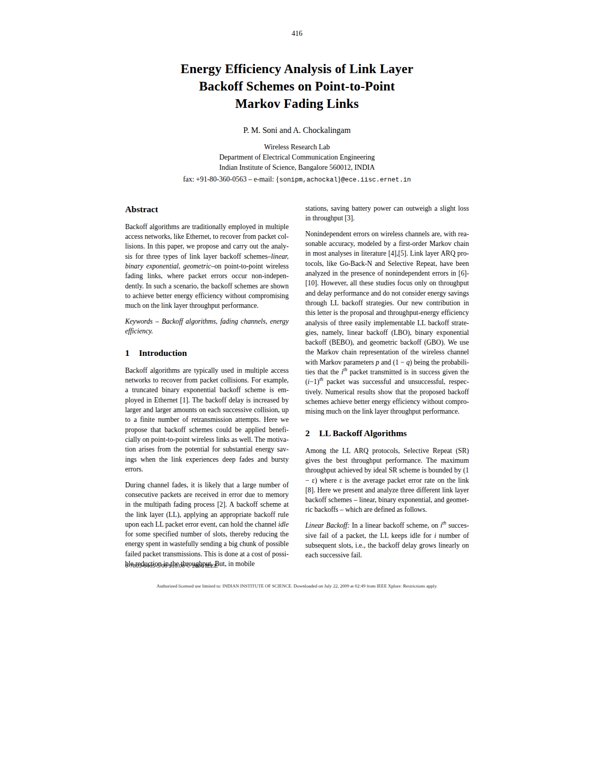416
Energy Efficiency Analysis of Link Layer
Backoff Schemes on Point-to-Point
Markov Fading Links
P. M. Soni and A. Chockalingam
Wireless Research Lab
Department of Electrical Communication Engineering
Indian Institute of Science, Bangalore 560012, INDIA
fax: +91-80-360-0563 – e-mail: {sonipm,achockal}@ece.iisc.ernet.in
Abstract
Backoff algorithms are traditionally employed in multiple access networks, like Ethernet, to recover from packet collisions. In this paper, we propose and carry out the analysis for three types of link layer backoff schemes–linear, binary exponential, geometric–on point-to-point wireless fading links, where packet errors occur non-independently. In such a scenario, the backoff schemes are shown to achieve better energy efficiency without compromising much on the link layer throughput performance.
Keywords – Backoff algorithms, fading channels, energy efficiency.
1 Introduction
Backoff algorithms are typically used in multiple access networks to recover from packet collisions. For example, a truncated binary exponential backoff scheme is employed in Ethernet [1]. The backoff delay is increased by larger and larger amounts on each successive collision, up to a finite number of retransmission attempts. Here we propose that backoff schemes could be applied beneficially on point-to-point wireless links as well. The motivation arises from the potential for substantial energy savings when the link experiences deep fades and bursty errors.
During channel fades, it is likely that a large number of consecutive packets are received in error due to memory in the multipath fading process [2]. A backoff scheme at the link layer (LL), applying an appropriate backoff rule upon each LL packet error event, can hold the channel idle for some specified number of slots, thereby reducing the energy spent in wastefully sending a big chunk of possible failed packet transmissions. This is done at a cost of possible reduction in the throughput. But, in mobile
stations, saving battery power can outweigh a slight loss in throughput [3].
Nonindependent errors on wireless channels are, with reasonable accuracy, modeled by a first-order Markov chain in most analyses in literature [4],[5]. Link layer ARQ protocols, like Go-Back-N and Selective Repeat, have been analyzed in the presence of nonindependent errors in [6]-[10]. However, all these studies focus only on throughput and delay performance and do not consider energy savings through LL backoff strategies. Our new contribution in this letter is the proposal and throughput-energy efficiency analysis of three easily implementable LL backoff strategies, namely, linear backoff (LBO), binary exponential backoff (BEBO), and geometric backoff (GBO). We use the Markov chain representation of the wireless channel with Markov parameters p and (1 − q) being the probabilities that the ith packet transmitted is in success given the (i−1)th packet was successful and unsuccessful, respectively. Numerical results show that the proposed backoff schemes achieve better energy efficiency without compromising much on the link layer throughput performance.
2 LL Backoff Algorithms
Among the LL ARQ protocols, Selective Repeat (SR) gives the best throughput performance. The maximum throughput achieved by ideal SR scheme is bounded by (1 − ε) where ε is the average packet error rate on the link [8]. Here we present and analyze three different link layer backoff schemes – linear, binary exponential, and geometric backoffs – which are defined as follows.
Linear Backoff: In a linear backoff scheme, on ith successive fail of a packet, the LL keeps idle for i number of subsequent slots, i.e., the backoff delay grows linearly on each successive fail.
0-7803-6465-5/00 $10.00 © 2000 IEEE
Authorized licensed use limited to: INDIAN INSTITUTE OF SCIENCE. Downloaded on July 22, 2009 at 02:49 from IEEE Xplore. Restrictions apply.